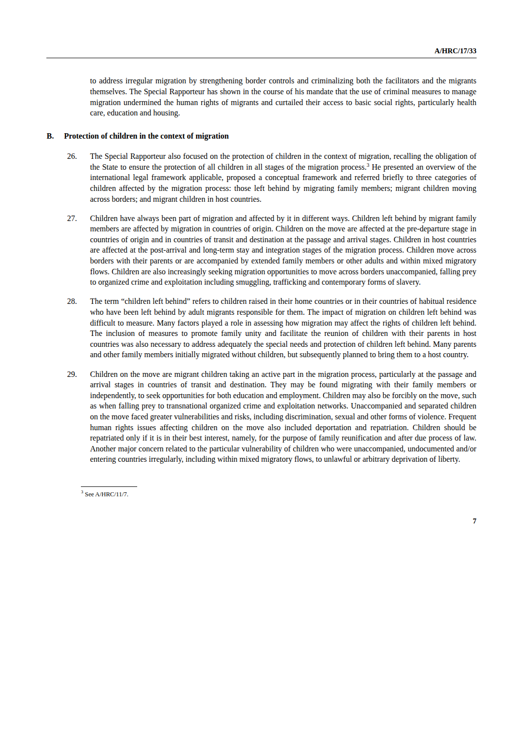A/HRC/17/33
to address irregular migration by strengthening border controls and criminalizing both the facilitators and the migrants themselves. The Special Rapporteur has shown in the course of his mandate that the use of criminal measures to manage migration undermined the human rights of migrants and curtailed their access to basic social rights, particularly health care, education and housing.
B. Protection of children in the context of migration
26. The Special Rapporteur also focused on the protection of children in the context of migration, recalling the obligation of the State to ensure the protection of all children in all stages of the migration process.3 He presented an overview of the international legal framework applicable, proposed a conceptual framework and referred briefly to three categories of children affected by the migration process: those left behind by migrating family members; migrant children moving across borders; and migrant children in host countries.
27. Children have always been part of migration and affected by it in different ways. Children left behind by migrant family members are affected by migration in countries of origin. Children on the move are affected at the pre-departure stage in countries of origin and in countries of transit and destination at the passage and arrival stages. Children in host countries are affected at the post-arrival and long-term stay and integration stages of the migration process. Children move across borders with their parents or are accompanied by extended family members or other adults and within mixed migratory flows. Children are also increasingly seeking migration opportunities to move across borders unaccompanied, falling prey to organized crime and exploitation including smuggling, trafficking and contemporary forms of slavery.
28. The term “children left behind” refers to children raised in their home countries or in their countries of habitual residence who have been left behind by adult migrants responsible for them. The impact of migration on children left behind was difficult to measure. Many factors played a role in assessing how migration may affect the rights of children left behind. The inclusion of measures to promote family unity and facilitate the reunion of children with their parents in host countries was also necessary to address adequately the special needs and protection of children left behind. Many parents and other family members initially migrated without children, but subsequently planned to bring them to a host country.
29. Children on the move are migrant children taking an active part in the migration process, particularly at the passage and arrival stages in countries of transit and destination. They may be found migrating with their family members or independently, to seek opportunities for both education and employment. Children may also be forcibly on the move, such as when falling prey to transnational organized crime and exploitation networks. Unaccompanied and separated children on the move faced greater vulnerabilities and risks, including discrimination, sexual and other forms of violence. Frequent human rights issues affecting children on the move also included deportation and repatriation. Children should be repatriated only if it is in their best interest, namely, for the purpose of family reunification and after due process of law. Another major concern related to the particular vulnerability of children who were unaccompanied, undocumented and/or entering countries irregularly, including within mixed migratory flows, to unlawful or arbitrary deprivation of liberty.
3See A/HRC/11/7.
7